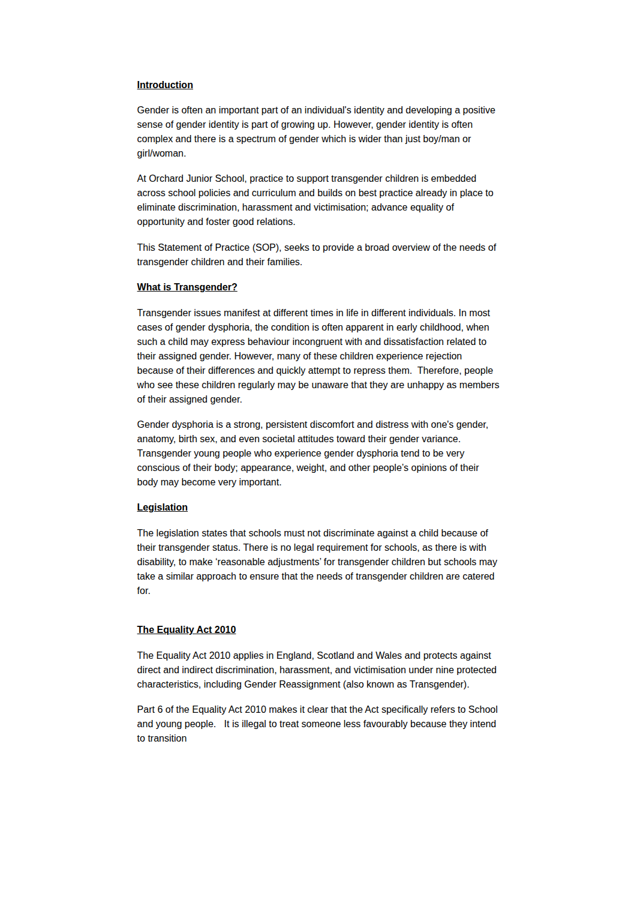Introduction
Gender is often an important part of an individual's identity and developing a positive sense of gender identity is part of growing up. However, gender identity is often complex and there is a spectrum of gender which is wider than just boy/man or girl/woman.
At Orchard Junior School, practice to support transgender children is embedded across school policies and curriculum and builds on best practice already in place to eliminate discrimination, harassment and victimisation; advance equality of opportunity and foster good relations.
This Statement of Practice (SOP), seeks to provide a broad overview of the needs of transgender children and their families.
What is Transgender?
Transgender issues manifest at different times in life in different individuals. In most cases of gender dysphoria, the condition is often apparent in early childhood, when such a child may express behaviour incongruent with and dissatisfaction related to their assigned gender. However, many of these children experience rejection because of their differences and quickly attempt to repress them. Therefore, people who see these children regularly may be unaware that they are unhappy as members of their assigned gender.
Gender dysphoria is a strong, persistent discomfort and distress with one's gender, anatomy, birth sex, and even societal attitudes toward their gender variance. Transgender young people who experience gender dysphoria tend to be very conscious of their body; appearance, weight, and other people’s opinions of their body may become very important.
Legislation
The legislation states that schools must not discriminate against a child because of their transgender status. There is no legal requirement for schools, as there is with disability, to make ‘reasonable adjustments’ for transgender children but schools may take a similar approach to ensure that the needs of transgender children are catered for.
The Equality Act 2010
The Equality Act 2010 applies in England, Scotland and Wales and protects against direct and indirect discrimination, harassment, and victimisation under nine protected characteristics, including Gender Reassignment (also known as Transgender).
Part 6 of the Equality Act 2010 makes it clear that the Act specifically refers to School and young people. It is illegal to treat someone less favourably because they intend to transition